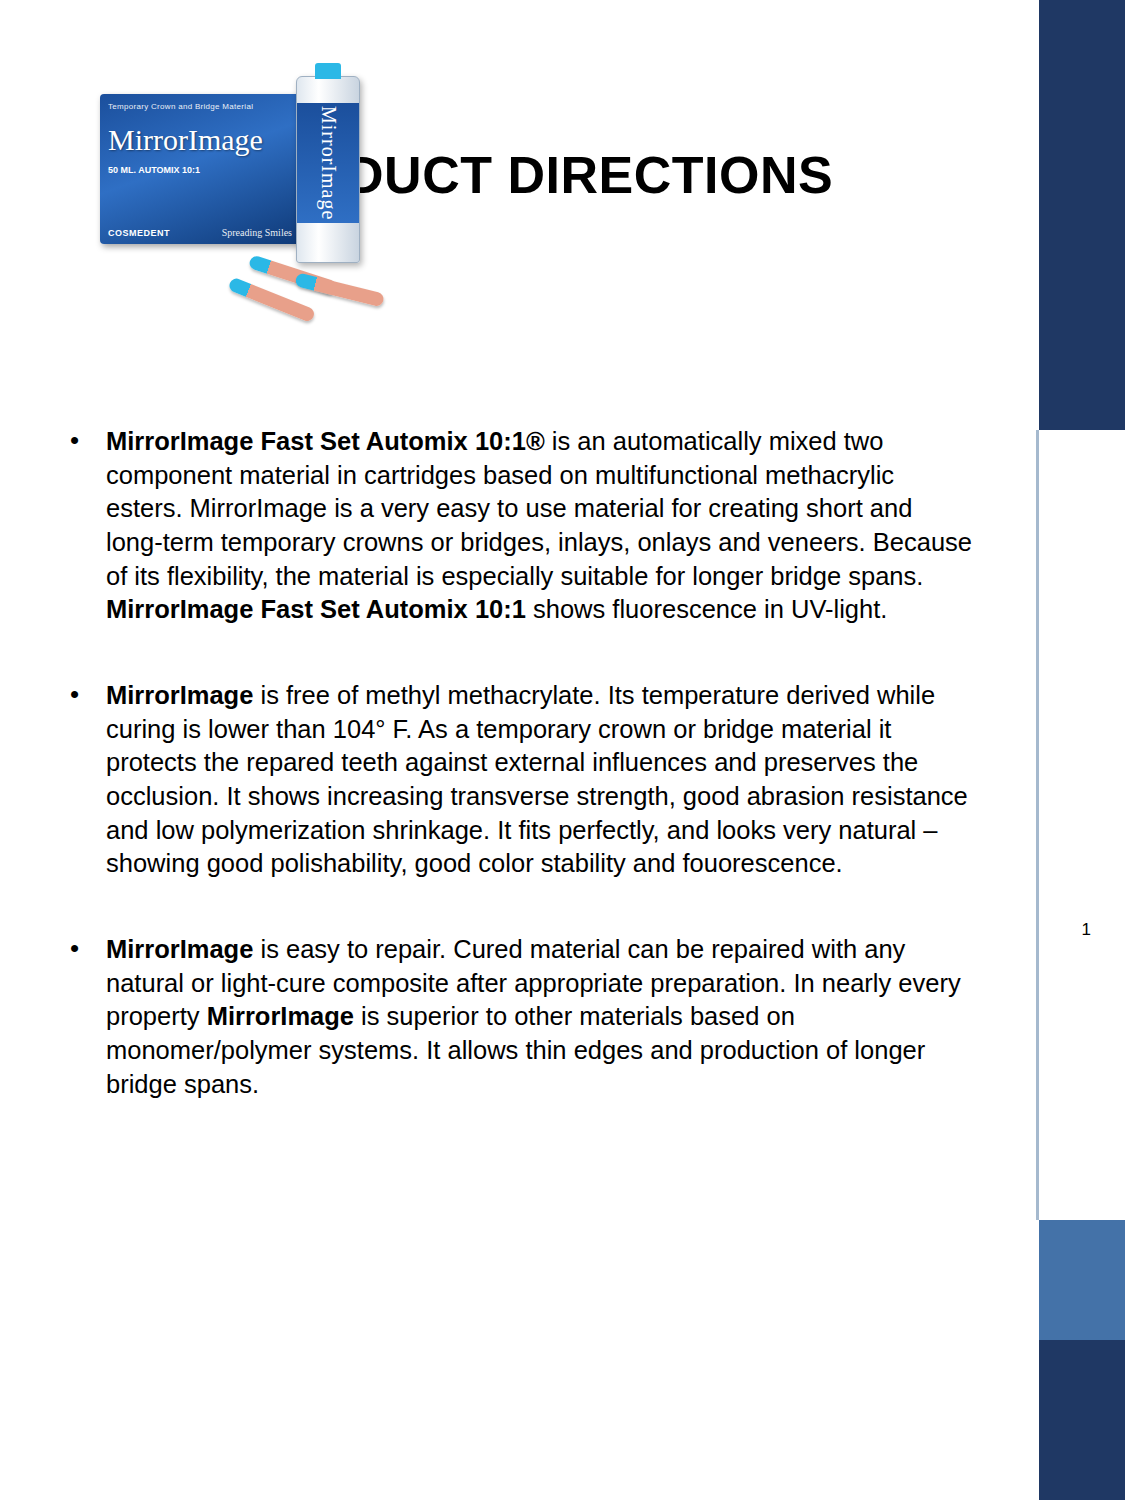Temporary Crown and Bridge Material
MirrorImage
50 ML. AUTOMIX 10:1
COSMEDENT
Spreading Smiles
MirrorImage
PRODUCT DIRECTIONS
MirrorImage Fast Set Automix 10:1® is an automatically mixed two component material in cartridges based on multifunctional methacrylic esters. MirrorImage is a very easy to use material for creating short and long-term temporary crowns or bridges, inlays, onlays and veneers. Because of its flexibility, the material is especially suitable for longer bridge spans. MirrorImage Fast Set Automix 10:1 shows fluorescence in UV-light.
MirrorImage is free of methyl methacrylate. Its temperature derived while curing is lower than 104° F. As a temporary crown or bridge material it protects the repared teeth against external influences and preserves the occlusion. It shows increasing transverse strength, good abrasion resistance and low polymerization shrinkage. It fits perfectly, and looks very natural – showing good polishability, good color stability and fouorescence.
MirrorImage is easy to repair. Cured material can be repaired with any natural or light-cure composite after appropriate preparation. In nearly every property MirrorImage is superior to other materials based on monomer/polymer systems. It allows thin edges and production of longer bridge spans.
1